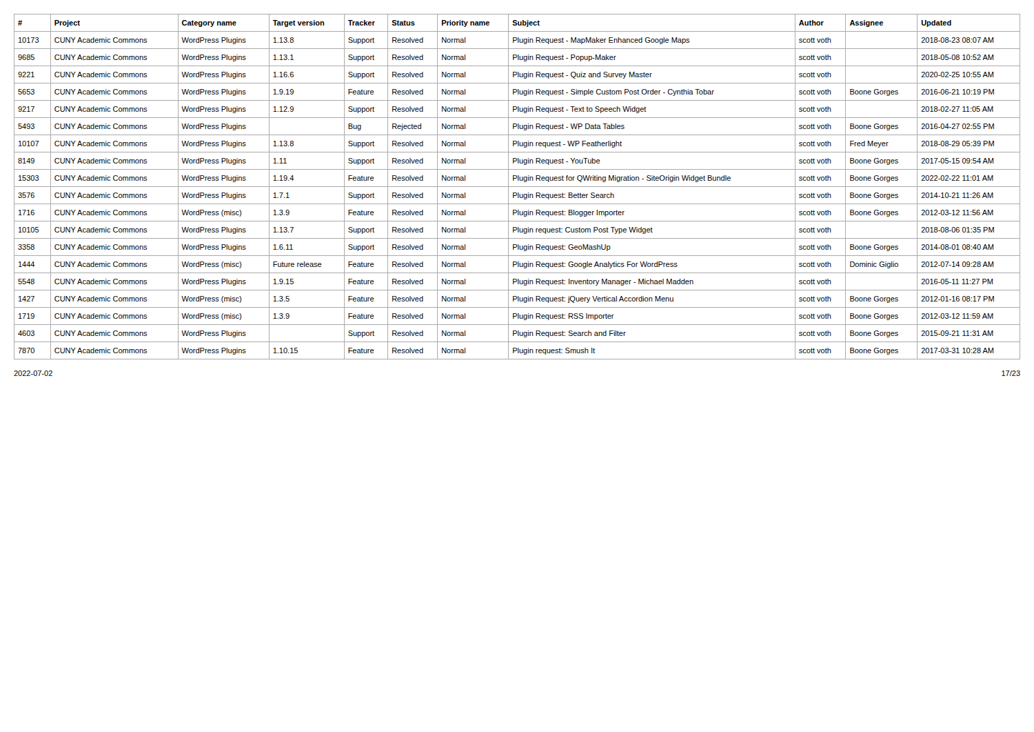Issue list
| # | Project | Category name | Target version | Tracker | Status | Priority name | Subject | Author | Assignee | Updated |
| --- | --- | --- | --- | --- | --- | --- | --- | --- | --- | --- |
| 10173 | CUNY Academic Commons | WordPress Plugins | 1.13.8 | Support | Resolved | Normal | Plugin Request - MapMaker Enhanced Google Maps | scott voth | | 2018-08-23 08:07 AM |
| 9685 | CUNY Academic Commons | WordPress Plugins | 1.13.1 | Support | Resolved | Normal | Plugin Request - Popup-Maker | scott voth | | 2018-05-08 10:52 AM |
| 9221 | CUNY Academic Commons | WordPress Plugins | 1.16.6 | Support | Resolved | Normal | Plugin Request - Quiz and Survey Master | scott voth | | 2020-02-25 10:55 AM |
| 5653 | CUNY Academic Commons | WordPress Plugins | 1.9.19 | Feature | Resolved | Normal | Plugin Request - Simple Custom Post Order - Cynthia Tobar | scott voth | Boone Gorges | 2016-06-21 10:19 PM |
| 9217 | CUNY Academic Commons | WordPress Plugins | 1.12.9 | Support | Resolved | Normal | Plugin Request - Text to Speech Widget | scott voth | | 2018-02-27 11:05 AM |
| 5493 | CUNY Academic Commons | WordPress Plugins | | Bug | Rejected | Normal | Plugin Request - WP Data Tables | scott voth | Boone Gorges | 2016-04-27 02:55 PM |
| 10107 | CUNY Academic Commons | WordPress Plugins | 1.13.8 | Support | Resolved | Normal | Plugin request - WP Featherlight | scott voth | Fred Meyer | 2018-08-29 05:39 PM |
| 8149 | CUNY Academic Commons | WordPress Plugins | 1.11 | Support | Resolved | Normal | Plugin Request - YouTube | scott voth | Boone Gorges | 2017-05-15 09:54 AM |
| 15303 | CUNY Academic Commons | WordPress Plugins | 1.19.4 | Feature | Resolved | Normal | Plugin Request for QWriting Migration - SiteOrigin Widget Bundle | scott voth | Boone Gorges | 2022-02-22 11:01 AM |
| 3576 | CUNY Academic Commons | WordPress Plugins | 1.7.1 | Support | Resolved | Normal | Plugin Request: Better Search | scott voth | Boone Gorges | 2014-10-21 11:26 AM |
| 1716 | CUNY Academic Commons | WordPress (misc) | 1.3.9 | Feature | Resolved | Normal | Plugin Request: Blogger Importer | scott voth | Boone Gorges | 2012-03-12 11:56 AM |
| 10105 | CUNY Academic Commons | WordPress Plugins | 1.13.7 | Support | Resolved | Normal | Plugin request: Custom Post Type Widget | scott voth | | 2018-08-06 01:35 PM |
| 3358 | CUNY Academic Commons | WordPress Plugins | 1.6.11 | Support | Resolved | Normal | Plugin Request: GeoMashUp | scott voth | Boone Gorges | 2014-08-01 08:40 AM |
| 1444 | CUNY Academic Commons | WordPress (misc) | Future release | Feature | Resolved | Normal | Plugin Request: Google Analytics For WordPress | scott voth | Dominic Giglio | 2012-07-14 09:28 AM |
| 5548 | CUNY Academic Commons | WordPress Plugins | 1.9.15 | Feature | Resolved | Normal | Plugin Request: Inventory Manager - Michael Madden | scott voth | | 2016-05-11 11:27 PM |
| 1427 | CUNY Academic Commons | WordPress (misc) | 1.3.5 | Feature | Resolved | Normal | Plugin Request: jQuery Vertical Accordion Menu | scott voth | Boone Gorges | 2012-01-16 08:17 PM |
| 1719 | CUNY Academic Commons | WordPress (misc) | 1.3.9 | Feature | Resolved | Normal | Plugin Request: RSS Importer | scott voth | Boone Gorges | 2012-03-12 11:59 AM |
| 4603 | CUNY Academic Commons | WordPress Plugins | | Support | Resolved | Normal | Plugin Request: Search and Filter | scott voth | Boone Gorges | 2015-09-21 11:31 AM |
| 7870 | CUNY Academic Commons | WordPress Plugins | 1.10.15 | Feature | Resolved | Normal | Plugin request: Smush It | scott voth | Boone Gorges | 2017-03-31 10:28 AM |
2022-07-02 17/23